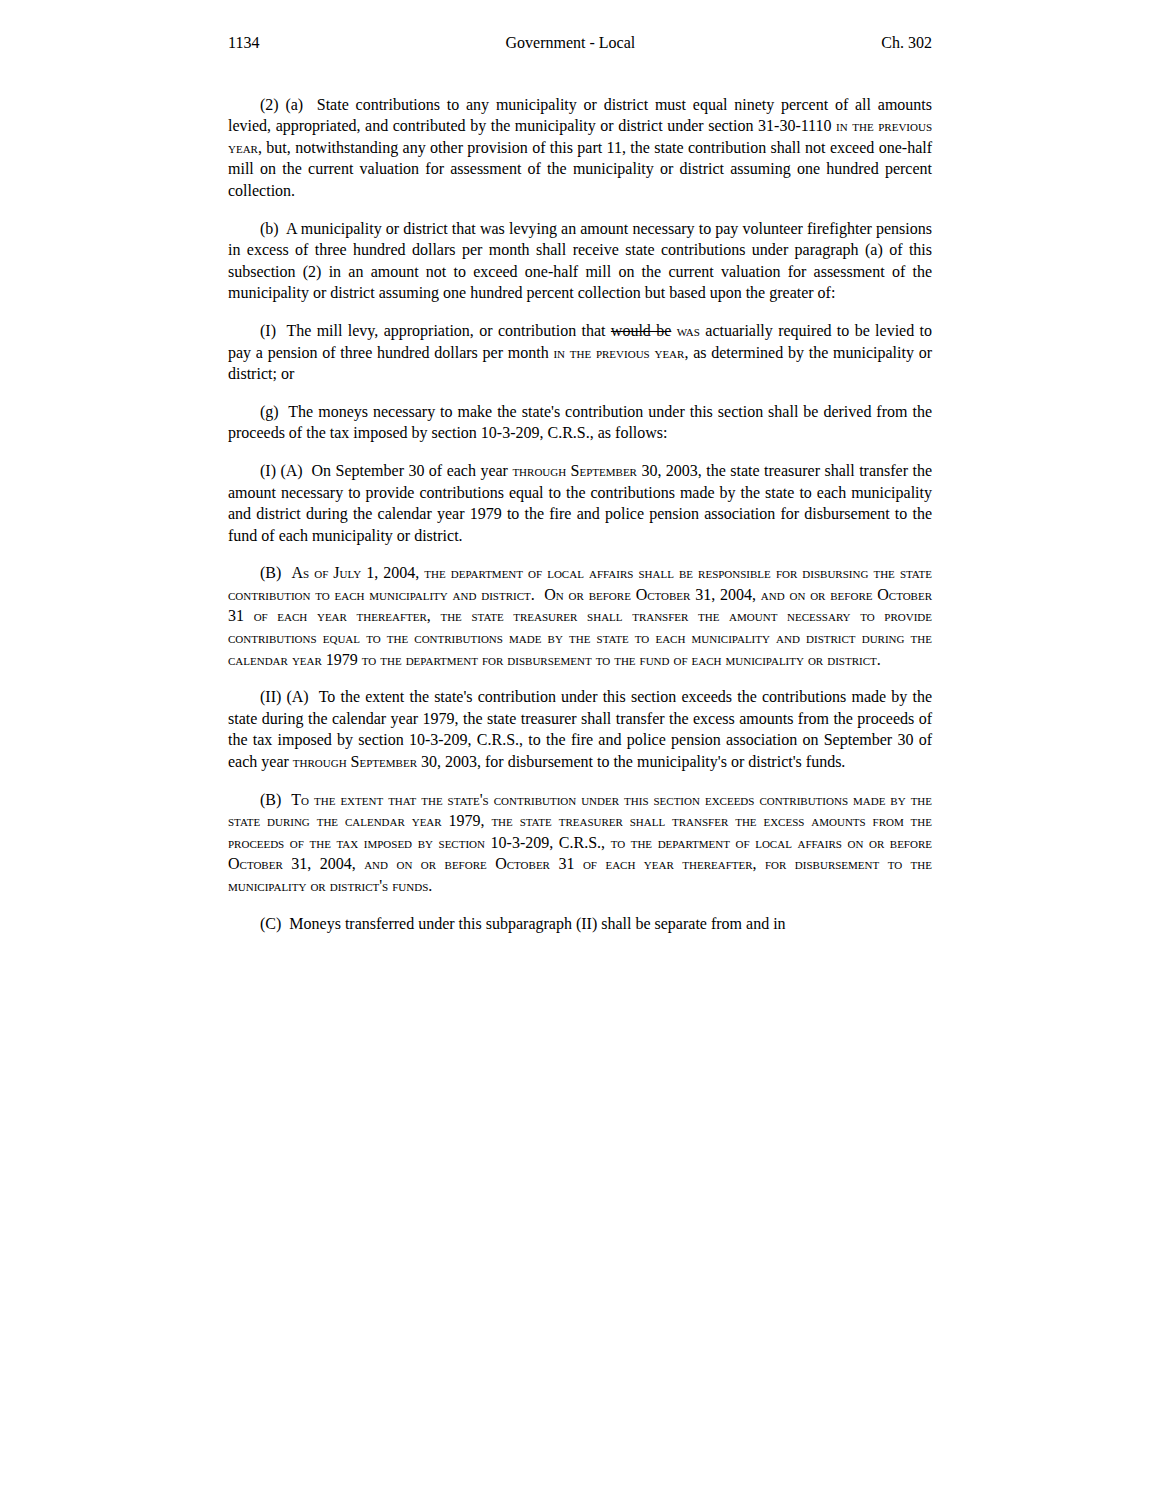1134 Government - Local Ch. 302
(2) (a) State contributions to any municipality or district must equal ninety percent of all amounts levied, appropriated, and contributed by the municipality or district under section 31-30-1110 in the previous year, but, notwithstanding any other provision of this part 11, the state contribution shall not exceed one-half mill on the current valuation for assessment of the municipality or district assuming one hundred percent collection.
(b) A municipality or district that was levying an amount necessary to pay volunteer firefighter pensions in excess of three hundred dollars per month shall receive state contributions under paragraph (a) of this subsection (2) in an amount not to exceed one-half mill on the current valuation for assessment of the municipality or district assuming one hundred percent collection but based upon the greater of:
(I) The mill levy, appropriation, or contribution that would be was actuarially required to be levied to pay a pension of three hundred dollars per month in the previous year, as determined by the municipality or district; or
(g) The moneys necessary to make the state's contribution under this section shall be derived from the proceeds of the tax imposed by section 10-3-209, C.R.S., as follows:
(I) (A) On September 30 of each year through September 30, 2003, the state treasurer shall transfer the amount necessary to provide contributions equal to the contributions made by the state to each municipality and district during the calendar year 1979 to the fire and police pension association for disbursement to the fund of each municipality or district.
(B) As of July 1, 2004, the department of local affairs shall be responsible for disbursing the state contribution to each municipality and district. On or before October 31, 2004, and on or before October 31 of each year thereafter, the state treasurer shall transfer the amount necessary to provide contributions equal to the contributions made by the state to each municipality and district during the calendar year 1979 to the department for disbursement to the fund of each municipality or district.
(II) (A) To the extent the state's contribution under this section exceeds the contributions made by the state during the calendar year 1979, the state treasurer shall transfer the excess amounts from the proceeds of the tax imposed by section 10-3-209, C.R.S., to the fire and police pension association on September 30 of each year through September 30, 2003, for disbursement to the municipality's or district's funds.
(B) To the extent that the state's contribution under this section exceeds contributions made by the state during the calendar year 1979, the state treasurer shall transfer the excess amounts from the proceeds of the tax imposed by section 10-3-209, C.R.S., to the department of local affairs on or before October 31, 2004, and on or before October 31 of each year thereafter, for disbursement to the municipality or district's funds.
(C) Moneys transferred under this subparagraph (II) shall be separate from and in